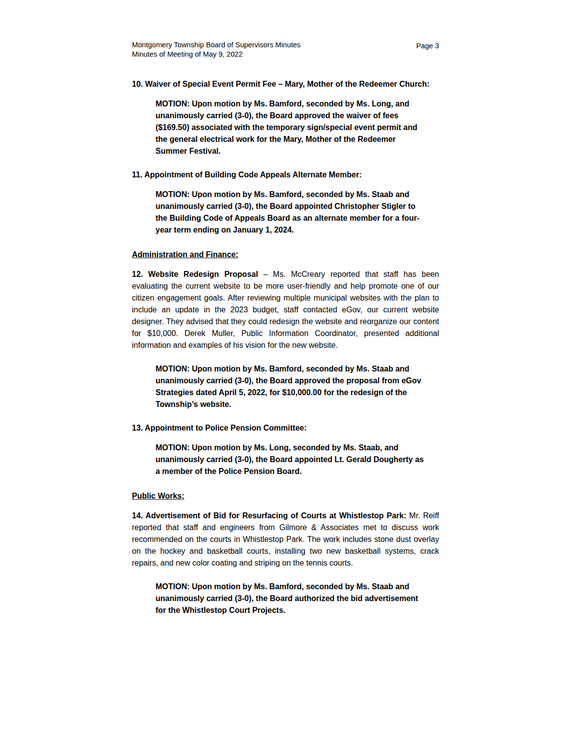Montgomery Township Board of Supervisors Minutes
Minutes of Meeting of May 9, 2022
Page 3
10. Waiver of Special Event Permit Fee – Mary, Mother of the Redeemer Church:
MOTION: Upon motion by Ms. Bamford, seconded by Ms. Long, and unanimously carried (3-0), the Board approved the waiver of fees ($169.50) associated with the temporary sign/special event permit and the general electrical work for the Mary, Mother of the Redeemer Summer Festival.
11. Appointment of Building Code Appeals Alternate Member:
MOTION: Upon motion by Ms. Bamford, seconded by Ms. Staab and unanimously carried (3-0), the Board appointed Christopher Stigler to the Building Code of Appeals Board as an alternate member for a four-year term ending on January 1, 2024.
Administration and Finance:
12. Website Redesign Proposal – Ms. McCreary reported that staff has been evaluating the current website to be more user-friendly and help promote one of our citizen engagement goals. After reviewing multiple municipal websites with the plan to include an update in the 2023 budget, staff contacted eGov, our current website designer. They advised that they could redesign the website and reorganize our content for $10,000. Derek Muller, Public Information Coordinator, presented additional information and examples of his vision for the new website.
MOTION: Upon motion by Ms. Bamford, seconded by Ms. Staab and unanimously carried (3-0), the Board approved the proposal from eGov Strategies dated April 5, 2022, for $10,000.00 for the redesign of the Township’s website.
13. Appointment to Police Pension Committee:
MOTION: Upon motion by Ms. Long, seconded by Ms. Staab, and unanimously carried (3-0), the Board appointed Lt. Gerald Dougherty as a member of the Police Pension Board.
Public Works:
14. Advertisement of Bid for Resurfacing of Courts at Whistlestop Park: Mr. Reiff reported that staff and engineers from Gilmore & Associates met to discuss work recommended on the courts in Whistlestop Park. The work includes stone dust overlay on the hockey and basketball courts, installing two new basketball systems, crack repairs, and new color coating and striping on the tennis courts.
MOTION: Upon motion by Ms. Bamford, seconded by Ms. Staab and unanimously carried (3-0), the Board authorized the bid advertisement for the Whistlestop Court Projects.